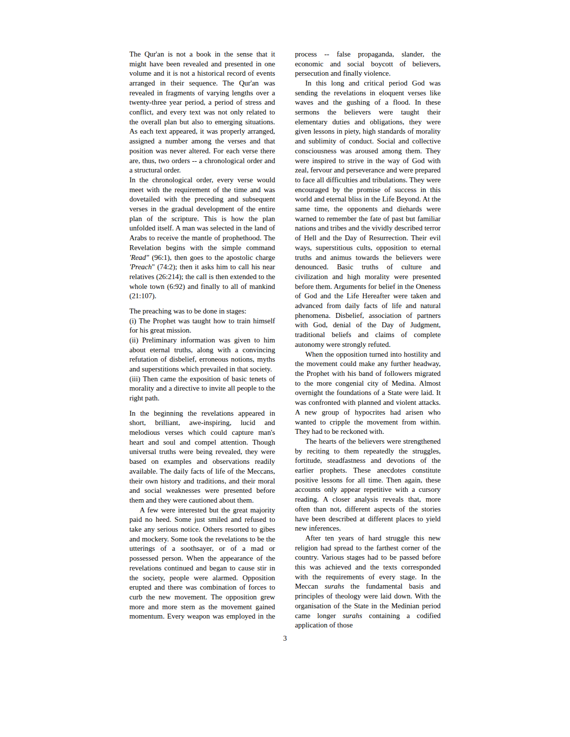The Qur'an is not a book in the sense that it might have been revealed and presented in one volume and it is not a historical record of events arranged in their sequence. The Qur'an was revealed in fragments of varying lengths over a twenty-three year period, a period of stress and conflict, and every text was not only related to the overall plan but also to emerging situations. As each text appeared, it was properly arranged, assigned a number among the verses and that position was never altered. For each verse there are, thus, two orders -- a chronological order and a structural order.
In the chronological order, every verse would meet with the requirement of the time and was dovetailed with the preceding and subsequent verses in the gradual development of the entire plan of the scripture. This is how the plan unfolded itself. A man was selected in the land of Arabs to receive the mantle of prophethood. The Revelation begins with the simple command 'Read" (96:1), then goes to the apostolic charge 'Preach" (74:2); then it asks him to call his near relatives (26:214); the call is then extended to the whole town (6:92) and finally to all of mankind (21:107).
The preaching was to be done in stages:
(i) The Prophet was taught how to train himself for his great mission.
(ii) Preliminary information was given to him about eternal truths, along with a convincing refutation of disbelief, erroneous notions, myths and superstitions which prevailed in that society.
(iii) Then came the exposition of basic tenets of morality and a directive to invite all people to the right path.
In the beginning the revelations appeared in short, brilliant, awe-inspiring, lucid and melodious verses which could capture man's heart and soul and compel attention. Though universal truths were being revealed, they were based on examples and observations readily available. The daily facts of life of the Meccans, their own history and traditions, and their moral and social weaknesses were presented before them and they were cautioned about them.
A few were interested but the great majority paid no heed. Some just smiled and refused to take any serious notice. Others resorted to gibes and mockery. Some took the revelations to be the utterings of a soothsayer, or of a mad or possessed person. When the appearance of the revelations continued and began to cause stir in the society, people were alarmed. Opposition erupted and there was combination of forces to curb the new movement. The opposition grew more and more stern as the movement gained momentum. Every weapon was employed in the process -- false propaganda, slander, the economic and social boycott of believers, persecution and finally violence.
In this long and critical period God was sending the revelations in eloquent verses like waves and the gushing of a flood. In these sermons the believers were taught their elementary duties and obligations, they were given lessons in piety, high standards of morality and sublimity of conduct. Social and collective consciousness was aroused among them. They were inspired to strive in the way of God with zeal, fervour and perseverance and were prepared to face all difficulties and tribulations. They were encouraged by the promise of success in this world and eternal bliss in the Life Beyond. At the same time, the opponents and diehards were warned to remember the fate of past but familiar nations and tribes and the vividly described terror of Hell and the Day of Resurrection. Their evil ways, superstitious cults, opposition to eternal truths and animus towards the believers were denounced. Basic truths of culture and civilization and high morality were presented before them. Arguments for belief in the Oneness of God and the Life Hereafter were taken and advanced from daily facts of life and natural phenomena. Disbelief, association of partners with God, denial of the Day of Judgment, traditional beliefs and claims of complete autonomy were strongly refuted.
When the opposition turned into hostility and the movement could make any further headway, the Prophet with his band of followers migrated to the more congenial city of Medina. Almost overnight the foundations of a State were laid. It was confronted with planned and violent attacks. A new group of hypocrites had arisen who wanted to cripple the movement from within. They had to be reckoned with.
The hearts of the believers were strengthened by reciting to them repeatedly the struggles, fortitude, steadfastness and devotions of the earlier prophets. These anecdotes constitute positive lessons for all time. Then again, these accounts only appear repetitive with a cursory reading. A closer analysis reveals that, more often than not, different aspects of the stories have been described at different places to yield new inferences.
After ten years of hard struggle this new religion had spread to the farthest corner of the country. Various stages had to be passed before this was achieved and the texts corresponded with the requirements of every stage. In the Meccan surahs the fundamental basis and principles of theology were laid down. With the organisation of the State in the Medinian period came longer surahs containing a codified application of those
3